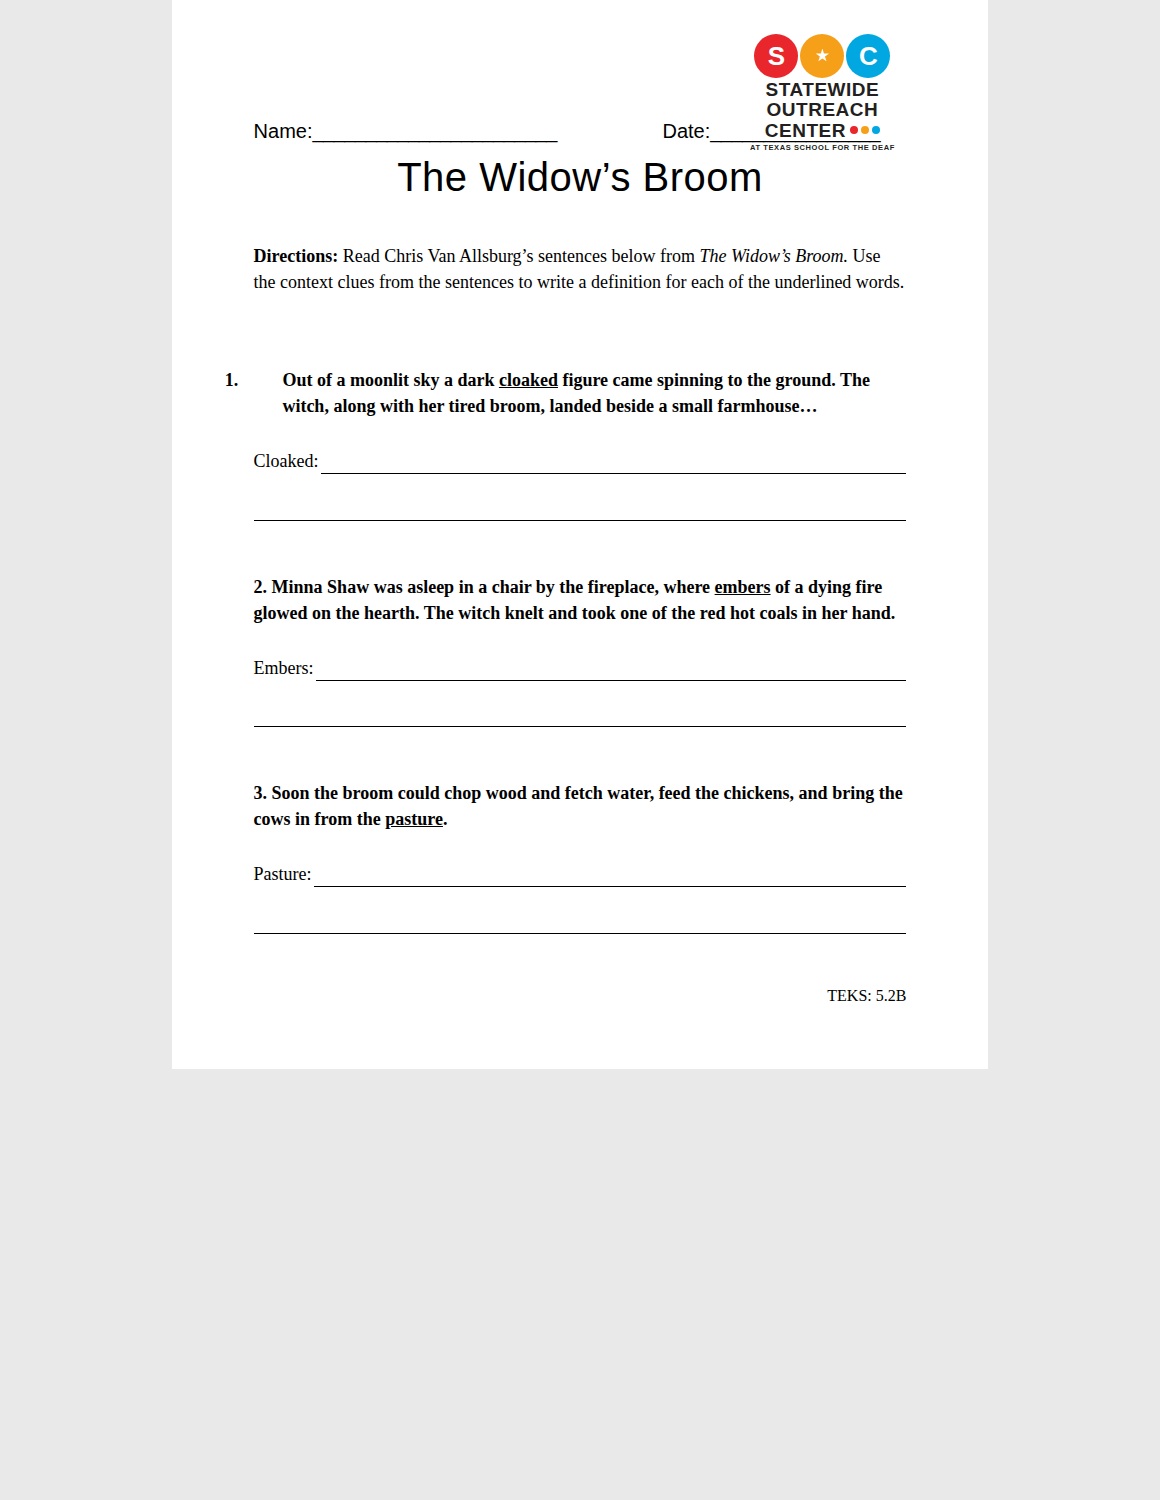S C
STATEWIDE
OUTREACH
CENTER
AT TEXAS SCHOOL FOR THE DEAF
Name:_______________________ Date:________________
The Widow’s Broom
Directions: Read Chris Van Allsburg’s sentences below from The Widow’s Broom. Use the context clues from the sentences to write a definition for each of the underlined words.
1. Out of a moonlit sky a dark cloaked figure came spinning to the ground. The witch, along with her tired broom, landed beside a small farmhouse…
Cloaked:
2. Minna Shaw was asleep in a chair by the fireplace, where embers of a dying fire glowed on the hearth. The witch knelt and took one of the red hot coals in her hand.
Embers:
3. Soon the broom could chop wood and fetch water, feed the chickens, and bring the cows in from the pasture.
Pasture:
TEKS: 5.2B